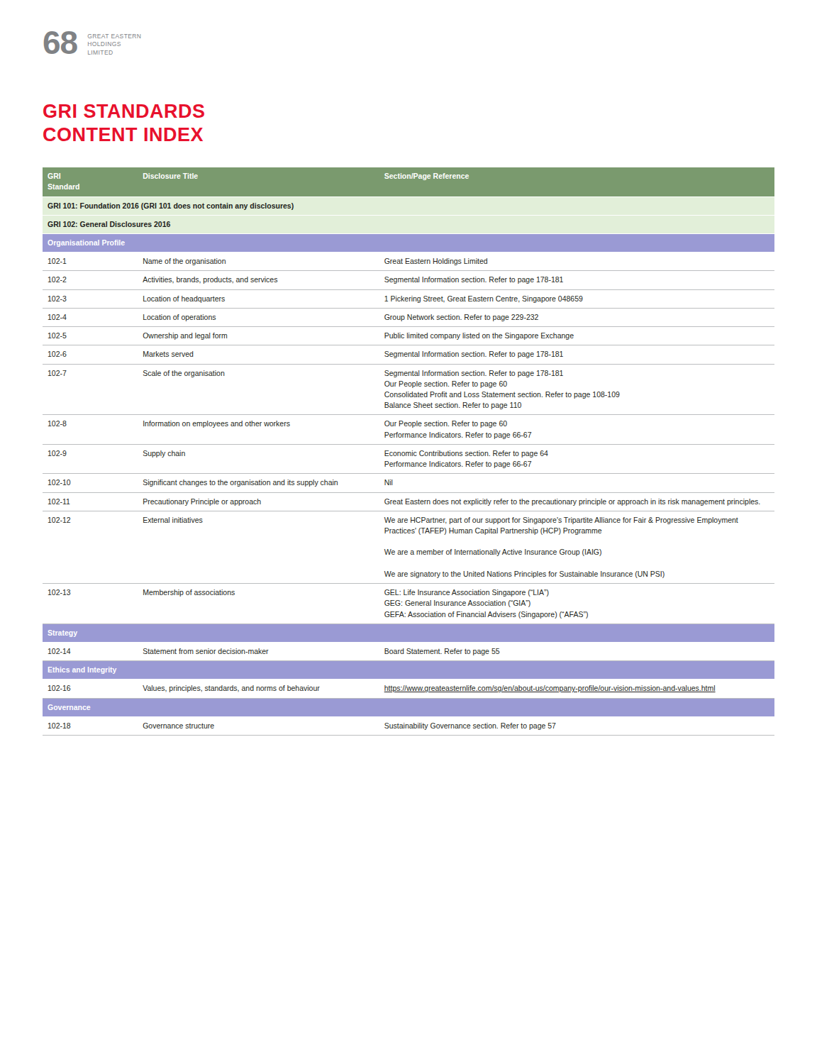68
GREAT EASTERN
HOLDINGS
LIMITED
GRI STANDARDS
CONTENT INDEX
| GRI Standard | Disclosure Title | Section/Page Reference |
| --- | --- | --- |
| GRI 101: Foundation 2016 (GRI 101 does not contain any disclosures) |
| GRI 102: General Disclosures 2016 |
| Organisational Profile |
| 102-1 | Name of the organisation | Great Eastern Holdings Limited |
| 102-2 | Activities, brands, products, and services | Segmental Information section. Refer to page 178-181 |
| 102-3 | Location of headquarters | 1 Pickering Street, Great Eastern Centre, Singapore 048659 |
| 102-4 | Location of operations | Group Network section. Refer to page 229-232 |
| 102-5 | Ownership and legal form | Public limited company listed on the Singapore Exchange |
| 102-6 | Markets served | Segmental Information section. Refer to page 178-181 |
| 102-7 | Scale of the organisation | Segmental Information section. Refer to page 178-181 Our People section. Refer to page 60 Consolidated Profit and Loss Statement section. Refer to page 108-109 Balance Sheet section. Refer to page 110 |
| 102-8 | Information on employees and other workers | Our People section. Refer to page 60 Performance Indicators. Refer to page 66-67 |
| 102-9 | Supply chain | Economic Contributions section. Refer to page 64 Performance Indicators. Refer to page 66-67 |
| 102-10 | Significant changes to the organisation and its supply chain | Nil |
| 102-11 | Precautionary Principle or approach | Great Eastern does not explicitly refer to the precautionary principle or approach in its risk management principles. |
| 102-12 | External initiatives | We are HCPartner, part of our support for Singapore's Tripartite Alliance for Fair & Progressive Employment Practices' (TAFEP) Human Capital Partnership (HCP) Programme We are a member of Internationally Active Insurance Group (IAIG) We are signatory to the United Nations Principles for Sustainable Insurance (UN PSI) |
| 102-13 | Membership of associations | GEL: Life Insurance Association Singapore (“LIA”) GEG: General Insurance Association (“GIA”) GEFA: Association of Financial Advisers (Singapore) (“AFAS”) |
| Strategy |
| 102-14 | Statement from senior decision-maker | Board Statement. Refer to page 55 |
| Ethics and Integrity |
| 102-16 | Values, principles, standards, and norms of behaviour | https://www.greateasternlife.com/sg/en/about-us/company-profile/our-vision-mission-and-values.html |
| Governance |
| 102-18 | Governance structure | Sustainability Governance section. Refer to page 57 |